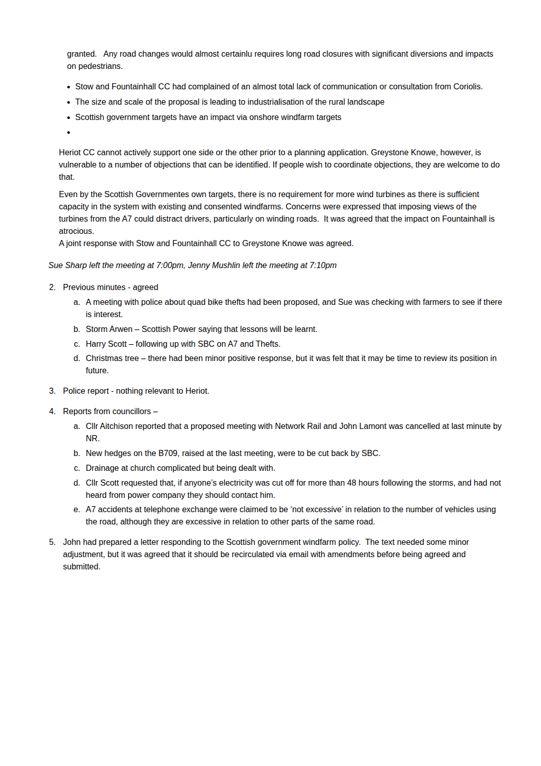granted. Any road changes would almost certainlu requires long road closures with significant diversions and impacts on pedestrians.
Stow and Fountainhall CC had complained of an almost total lack of communication or consultation from Coriolis.
The size and scale of the proposal is leading to industrialisation of the rural landscape
Scottish government targets have an impact via onshore windfarm targets
Heriot CC cannot actively support one side or the other prior to a planning application. Greystone Knowe, however, is vulnerable to a number of objections that can be identified. If people wish to coordinate objections, they are welcome to do that.
Even by the Scottish Governmentes own targets, there is no requirement for more wind turbines as there is sufficient capacity in the system with existing and consented windfarms. Concerns were expressed that imposing views of the turbines from the A7 could distract drivers, particularly on winding roads. It was agreed that the impact on Fountainhall is atrocious.
A joint response with Stow and Fountainhall CC to Greystone Knowe was agreed.
Sue Sharp left the meeting at 7:00pm, Jenny Mushlin left the meeting at 7:10pm
Previous minutes - agreed
A meeting with police about quad bike thefts had been proposed, and Sue was checking with farmers to see if there is interest.
Storm Arwen – Scottish Power saying that lessons will be learnt.
Harry Scott – following up with SBC on A7 and Thefts.
Christmas tree – there had been minor positive response, but it was felt that it may be time to review its position in future.
Police report - nothing relevant to Heriot.
Reports from councillors –
Cllr Aitchison reported that a proposed meeting with Network Rail and John Lamont was cancelled at last minute by NR.
New hedges on the B709, raised at the last meeting, were to be cut back by SBC.
Drainage at church complicated but being dealt with.
Cllr Scott requested that, if anyone’s electricity was cut off for more than 48 hours following the storms, and had not heard from power company they should contact him.
A7 accidents at telephone exchange were claimed to be ‘not excessive’ in relation to the number of vehicles using the road, although they are excessive in relation to other parts of the same road.
John had prepared a letter responding to the Scottish government windfarm policy. The text needed some minor adjustment, but it was agreed that it should be recirculated via email with amendments before being agreed and submitted.